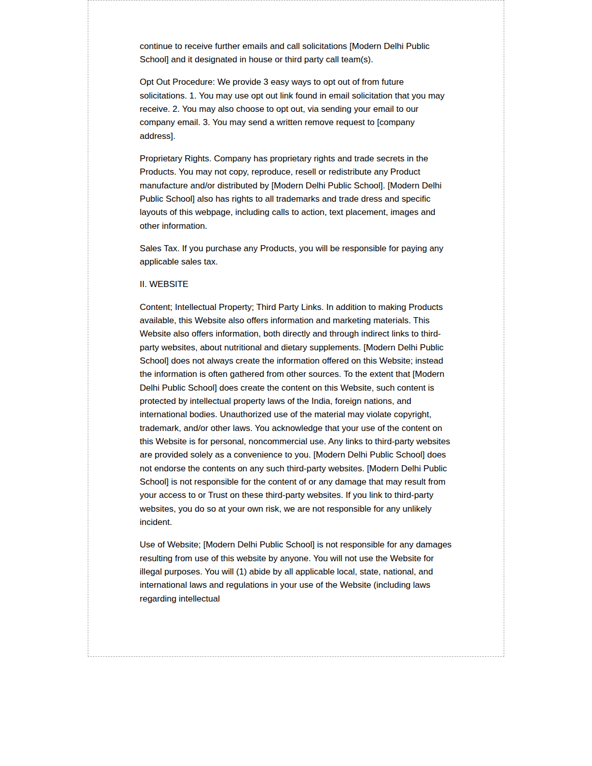continue to receive further emails and call solicitations [Modern Delhi Public School] and it designated in house or third party call team(s).
Opt Out Procedure: We provide 3 easy ways to opt out of from future solicitations. 1. You may use opt out link found in email solicitation that you may receive. 2. You may also choose to opt out, via sending your email to our company email. 3. You may send a written remove request to [company address].
Proprietary Rights. Company has proprietary rights and trade secrets in the Products. You may not copy, reproduce, resell or redistribute any Product manufacture and/or distributed by [Modern Delhi Public School]. [Modern Delhi Public School] also has rights to all trademarks and trade dress and specific layouts of this webpage, including calls to action, text placement, images and other information.
Sales Tax. If you purchase any Products, you will be responsible for paying any applicable sales tax.
II. WEBSITE
Content; Intellectual Property; Third Party Links. In addition to making Products available, this Website also offers information and marketing materials. This Website also offers information, both directly and through indirect links to third-party websites, about nutritional and dietary supplements. [Modern Delhi Public School] does not always create the information offered on this Website; instead the information is often gathered from other sources. To the extent that [Modern Delhi Public School] does create the content on this Website, such content is protected by intellectual property laws of the India, foreign nations, and international bodies. Unauthorized use of the material may violate copyright, trademark, and/or other laws. You acknowledge that your use of the content on this Website is for personal, noncommercial use. Any links to third-party websites are provided solely as a convenience to you. [Modern Delhi Public School] does not endorse the contents on any such third-party websites. [Modern Delhi Public School] is not responsible for the content of or any damage that may result from your access to or Trust on these third-party websites. If you link to third-party websites, you do so at your own risk, we are not responsible for any unlikely incident.
Use of Website; [Modern Delhi Public School] is not responsible for any damages resulting from use of this website by anyone. You will not use the Website for illegal purposes. You will (1) abide by all applicable local, state, national, and international laws and regulations in your use of the Website (including laws regarding intellectual